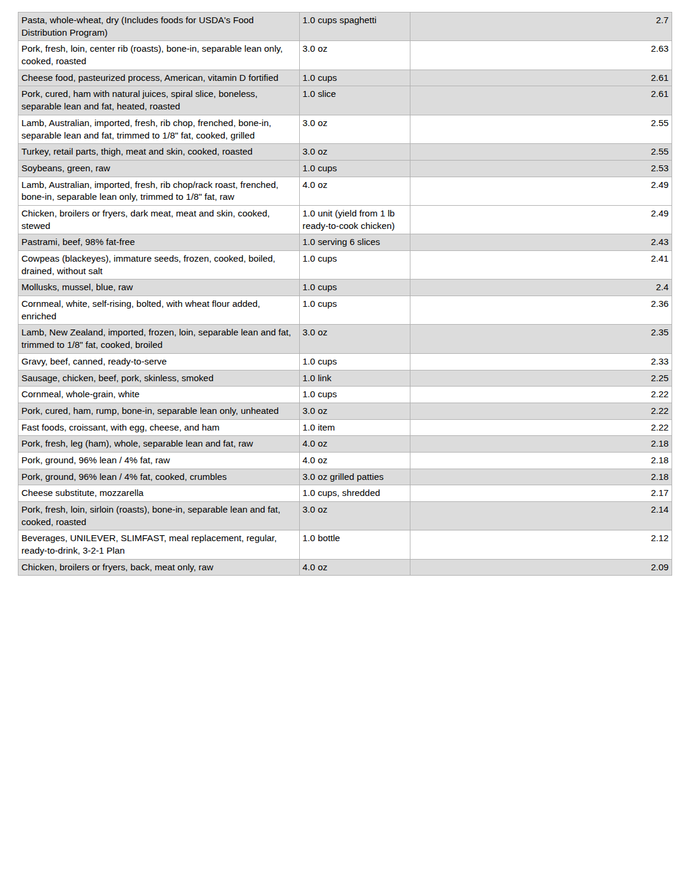| Pasta, whole-wheat, dry (Includes foods for USDA's Food Distribution Program) | 1.0 cups spaghetti | 2.7 |
| Pork, fresh, loin, center rib (roasts), bone-in, separable lean only, cooked, roasted | 3.0 oz | 2.63 |
| Cheese food, pasteurized process, American, vitamin D fortified | 1.0 cups | 2.61 |
| Pork, cured, ham with natural juices, spiral slice, boneless, separable lean and fat, heated, roasted | 1.0 slice | 2.61 |
| Lamb, Australian, imported, fresh, rib chop, frenched, bone-in, separable lean and fat, trimmed to 1/8" fat, cooked, grilled | 3.0 oz | 2.55 |
| Turkey, retail parts, thigh, meat and skin, cooked, roasted | 3.0 oz | 2.55 |
| Soybeans, green, raw | 1.0 cups | 2.53 |
| Lamb, Australian, imported, fresh, rib chop/rack roast, frenched, bone-in, separable lean only, trimmed to 1/8" fat, raw | 4.0 oz | 2.49 |
| Chicken, broilers or fryers, dark meat, meat and skin, cooked, stewed | 1.0 unit (yield from 1 lb ready-to-cook chicken) | 2.49 |
| Pastrami, beef, 98% fat-free | 1.0 serving 6 slices | 2.43 |
| Cowpeas (blackeyes), immature seeds, frozen, cooked, boiled, drained, without salt | 1.0 cups | 2.41 |
| Mollusks, mussel, blue, raw | 1.0 cups | 2.4 |
| Cornmeal, white, self-rising, bolted, with wheat flour added, enriched | 1.0 cups | 2.36 |
| Lamb, New Zealand, imported, frozen, loin, separable lean and fat, trimmed to 1/8" fat, cooked, broiled | 3.0 oz | 2.35 |
| Gravy, beef, canned, ready-to-serve | 1.0 cups | 2.33 |
| Sausage, chicken, beef, pork, skinless, smoked | 1.0 link | 2.25 |
| Cornmeal, whole-grain, white | 1.0 cups | 2.22 |
| Pork, cured, ham, rump, bone-in, separable lean only, unheated | 3.0 oz | 2.22 |
| Fast foods, croissant, with egg, cheese, and ham | 1.0 item | 2.22 |
| Pork, fresh, leg (ham), whole, separable lean and fat, raw | 4.0 oz | 2.18 |
| Pork, ground, 96% lean / 4% fat, raw | 4.0 oz | 2.18 |
| Pork, ground, 96% lean / 4% fat, cooked, crumbles | 3.0 oz grilled patties | 2.18 |
| Cheese substitute, mozzarella | 1.0 cups, shredded | 2.17 |
| Pork, fresh, loin, sirloin (roasts), bone-in, separable lean and fat, cooked, roasted | 3.0 oz | 2.14 |
| Beverages, UNILEVER, SLIMFAST, meal replacement, regular, ready-to-drink, 3-2-1 Plan | 1.0 bottle | 2.12 |
| Chicken, broilers or fryers, back, meat only, raw | 4.0 oz | 2.09 |